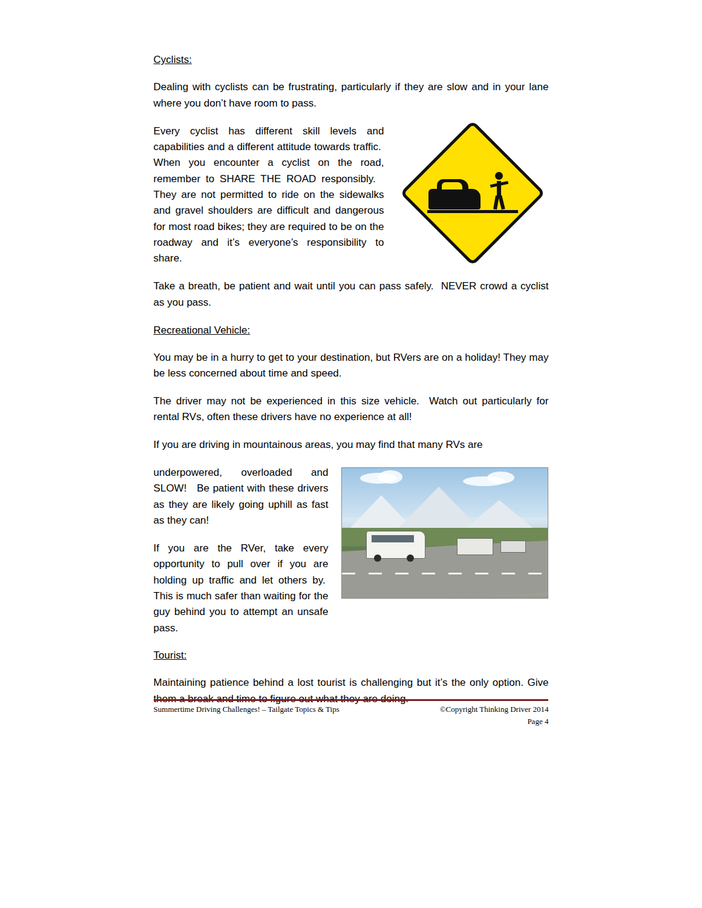Cyclists:
Dealing with cyclists can be frustrating, particularly if they are slow and in your lane where you don’t have room to pass.
Every cyclist has different skill levels and capabilities and a different attitude towards traffic. When you encounter a cyclist on the road, remember to SHARE THE ROAD responsibly. They are not permitted to ride on the sidewalks and gravel shoulders are difficult and dangerous for most road bikes; they are required to be on the roadway and it’s everyone’s responsibility to share.
Take a breath, be patient and wait until you can pass safely. NEVER crowd a cyclist as you pass.
Recreational Vehicle:
You may be in a hurry to get to your destination, but RVers are on a holiday! They may be less concerned about time and speed.
The driver may not be experienced in this size vehicle. Watch out particularly for rental RVs, often these drivers have no experience at all!
If you are driving in mountainous areas, you may find that many RVs are
underpowered, overloaded and SLOW! Be patient with these drivers as they are likely going uphill as fast as they can!
If you are the RVer, take every opportunity to pull over if you are holding up traffic and let others by. This is much safer than waiting for the guy behind you to attempt an unsafe pass.
Tourist:
Maintaining patience behind a lost tourist is challenging but it’s the only option. Give them a break and time to figure out what they are doing.
Summertime Driving Challenges! – Tailgate Topics & Tips
©Copyright Thinking Driver 2014 Page 4